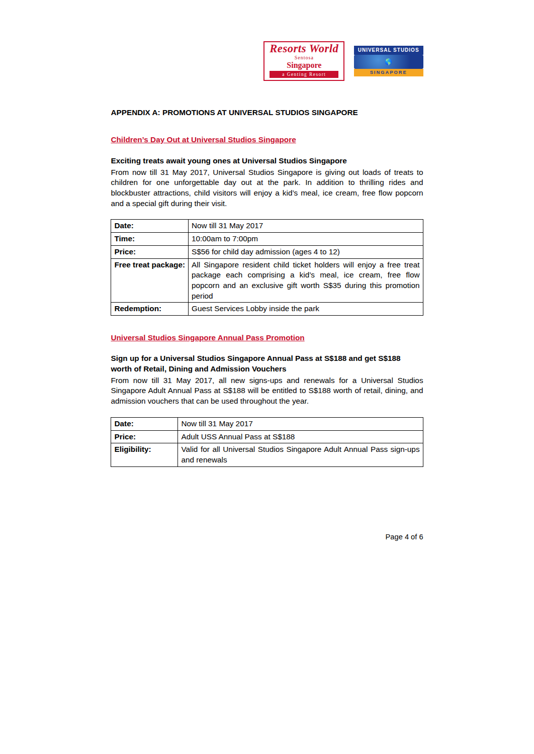Resorts World Sentosa Singapore a Genting Resort UNIVERSAL STUDIOS 🌎 SINGAPORE
APPENDIX A: PROMOTIONS AT UNIVERSAL STUDIOS SINGAPORE
Children’s Day Out at Universal Studios Singapore
Exciting treats await young ones at Universal Studios Singapore
From now till 31 May 2017, Universal Studios Singapore is giving out loads of treats to children for one unforgettable day out at the park. In addition to thrilling rides and blockbuster attractions, child visitors will enjoy a kid’s meal, ice cream, free flow popcorn and a special gift during their visit.
| Date: | Now till 31 May 2017 |
| Time: | 10:00am to 7:00pm |
| Price: | S$56 for child day admission (ages 4 to 12) |
| Free treat package: | All Singapore resident child ticket holders will enjoy a free treat package each comprising a kid’s meal, ice cream, free flow popcorn and an exclusive gift worth S$35 during this promotion period |
| Redemption: | Guest Services Lobby inside the park |
Universal Studios Singapore Annual Pass Promotion
Sign up for a Universal Studios Singapore Annual Pass at S$188 and get S$188 worth of Retail, Dining and Admission Vouchers
From now till 31 May 2017, all new signs-ups and renewals for a Universal Studios Singapore Adult Annual Pass at S$188 will be entitled to S$188 worth of retail, dining, and admission vouchers that can be used throughout the year.
| Date: | Now till 31 May 2017 |
| Price: | Adult USS Annual Pass at S$188 |
| Eligibility: | Valid for all Universal Studios Singapore Adult Annual Pass sign-ups and renewals |
Page 4 of 6